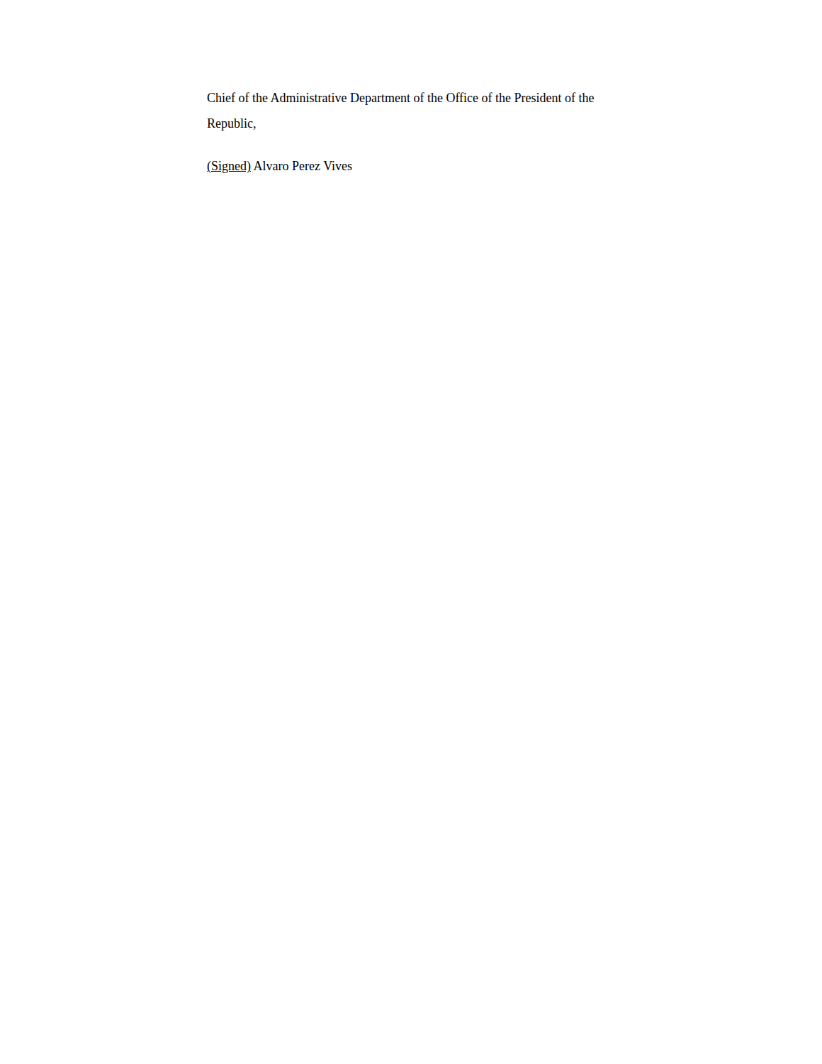Chief of the Administrative Department of the Office of the President of the Republic,
(Signed) Alvaro Perez Vives